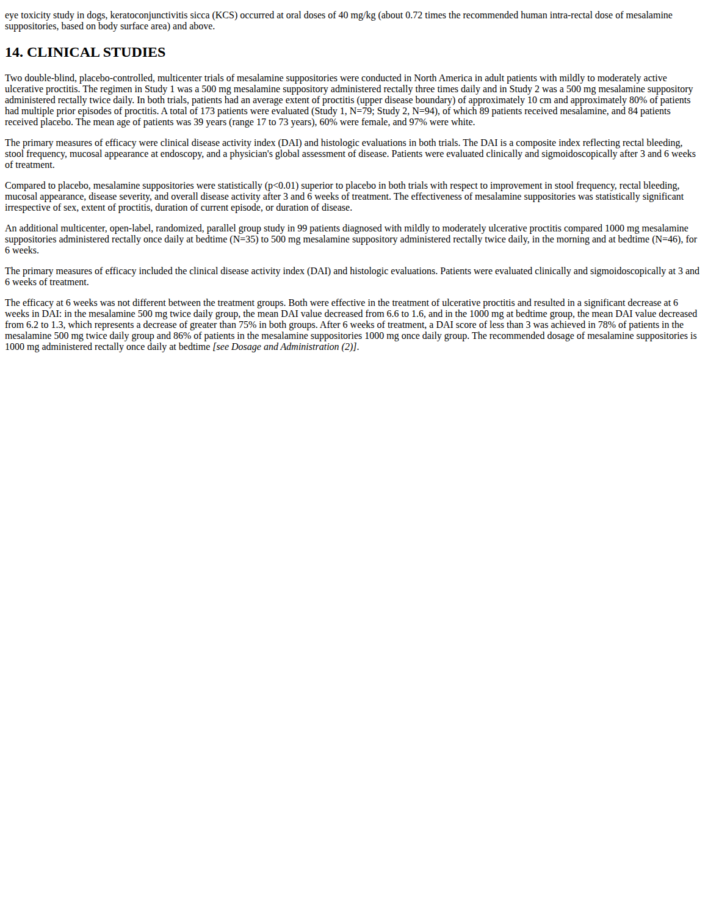eye toxicity study in dogs, keratoconjunctivitis sicca (KCS) occurred at oral doses of 40 mg/kg (about 0.72 times the recommended human intra-rectal dose of mesalamine suppositories, based on body surface area) and above.
14. CLINICAL STUDIES
Two double-blind, placebo-controlled, multicenter trials of mesalamine suppositories were conducted in North America in adult patients with mildly to moderately active ulcerative proctitis. The regimen in Study 1 was a 500 mg mesalamine suppository administered rectally three times daily and in Study 2 was a 500 mg mesalamine suppository administered rectally twice daily. In both trials, patients had an average extent of proctitis (upper disease boundary) of approximately 10 cm and approximately 80% of patients had multiple prior episodes of proctitis. A total of 173 patients were evaluated (Study 1, N=79; Study 2, N=94), of which 89 patients received mesalamine, and 84 patients received placebo. The mean age of patients was 39 years (range 17 to 73 years), 60% were female, and 97% were white.
The primary measures of efficacy were clinical disease activity index (DAI) and histologic evaluations in both trials. The DAI is a composite index reflecting rectal bleeding, stool frequency, mucosal appearance at endoscopy, and a physician's global assessment of disease. Patients were evaluated clinically and sigmoidoscopically after 3 and 6 weeks of treatment.
Compared to placebo, mesalamine suppositories were statistically (p<0.01) superior to placebo in both trials with respect to improvement in stool frequency, rectal bleeding, mucosal appearance, disease severity, and overall disease activity after 3 and 6 weeks of treatment. The effectiveness of mesalamine suppositories was statistically significant irrespective of sex, extent of proctitis, duration of current episode, or duration of disease.
An additional multicenter, open-label, randomized, parallel group study in 99 patients diagnosed with mildly to moderately ulcerative proctitis compared 1000 mg mesalamine suppositories administered rectally once daily at bedtime (N=35) to 500 mg mesalamine suppository administered rectally twice daily, in the morning and at bedtime (N=46), for 6 weeks.
The primary measures of efficacy included the clinical disease activity index (DAI) and histologic evaluations. Patients were evaluated clinically and sigmoidoscopically at 3 and 6 weeks of treatment.
The efficacy at 6 weeks was not different between the treatment groups. Both were effective in the treatment of ulcerative proctitis and resulted in a significant decrease at 6 weeks in DAI: in the mesalamine 500 mg twice daily group, the mean DAI value decreased from 6.6 to 1.6, and in the 1000 mg at bedtime group, the mean DAI value decreased from 6.2 to 1.3, which represents a decrease of greater than 75% in both groups. After 6 weeks of treatment, a DAI score of less than 3 was achieved in 78% of patients in the mesalamine 500 mg twice daily group and 86% of patients in the mesalamine suppositories 1000 mg once daily group. The recommended dosage of mesalamine suppositories is 1000 mg administered rectally once daily at bedtime [see Dosage and Administration (2)].